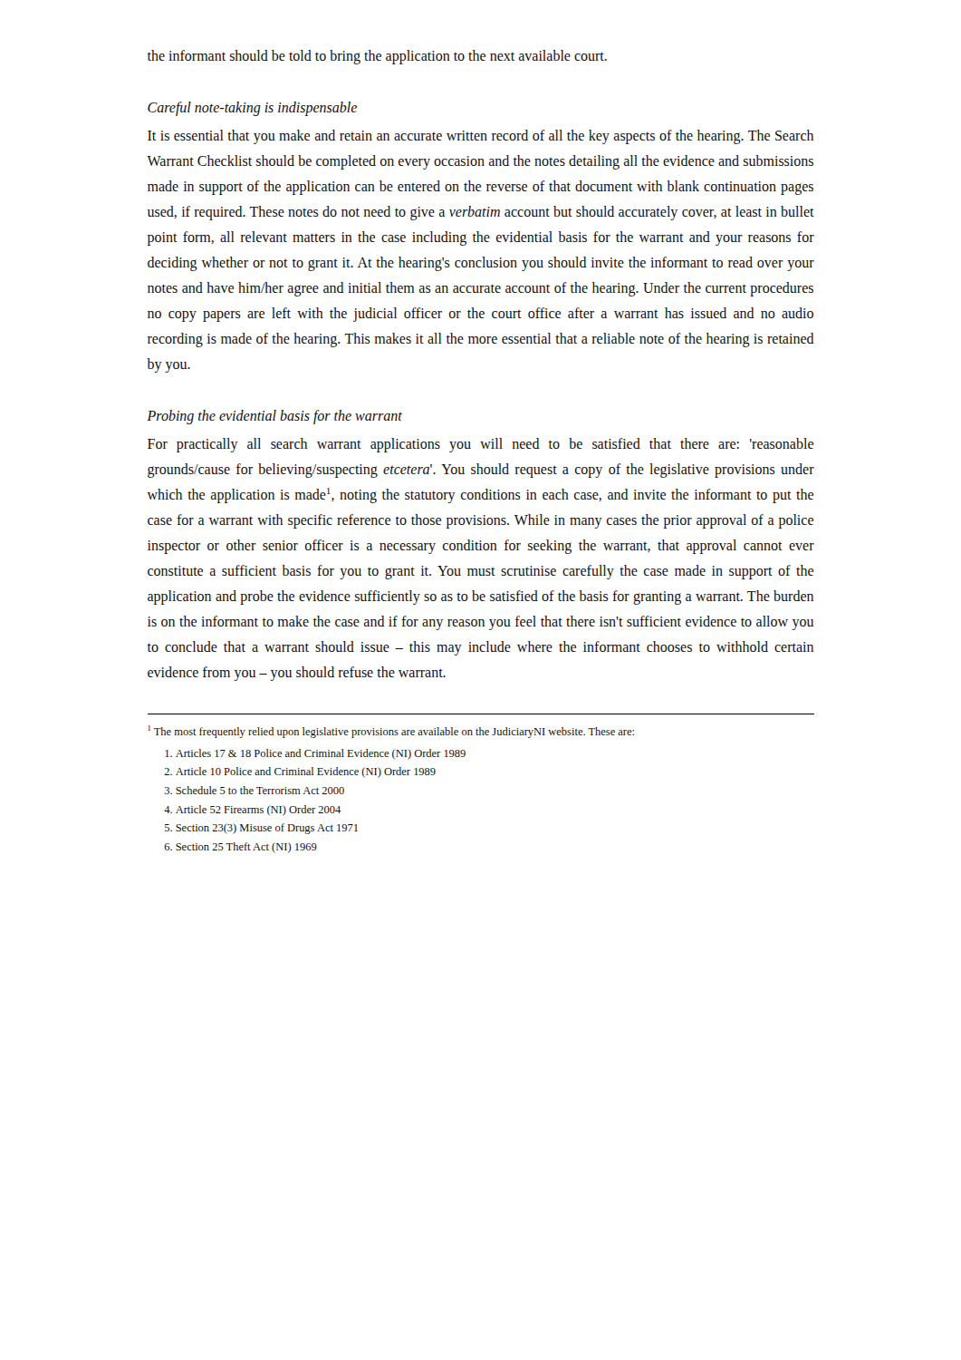the informant should be told to bring the application to the next available court.
Careful note-taking is indispensable
It is essential that you make and retain an accurate written record of all the key aspects of the hearing. The Search Warrant Checklist should be completed on every occasion and the notes detailing all the evidence and submissions made in support of the application can be entered on the reverse of that document with blank continuation pages used, if required. These notes do not need to give a verbatim account but should accurately cover, at least in bullet point form, all relevant matters in the case including the evidential basis for the warrant and your reasons for deciding whether or not to grant it. At the hearing's conclusion you should invite the informant to read over your notes and have him/her agree and initial them as an accurate account of the hearing. Under the current procedures no copy papers are left with the judicial officer or the court office after a warrant has issued and no audio recording is made of the hearing. This makes it all the more essential that a reliable note of the hearing is retained by you.
Probing the evidential basis for the warrant
For practically all search warrant applications you will need to be satisfied that there are: 'reasonable grounds/cause for believing/suspecting etcetera'. You should request a copy of the legislative provisions under which the application is made1, noting the statutory conditions in each case, and invite the informant to put the case for a warrant with specific reference to those provisions. While in many cases the prior approval of a police inspector or other senior officer is a necessary condition for seeking the warrant, that approval cannot ever constitute a sufficient basis for you to grant it. You must scrutinise carefully the case made in support of the application and probe the evidence sufficiently so as to be satisfied of the basis for granting a warrant. The burden is on the informant to make the case and if for any reason you feel that there isn't sufficient evidence to allow you to conclude that a warrant should issue – this may include where the informant chooses to withhold certain evidence from you – you should refuse the warrant.
1 The most frequently relied upon legislative provisions are available on the JudiciaryNI website. These are:
Articles 17 & 18 Police and Criminal Evidence (NI) Order 1989
Article 10 Police and Criminal Evidence (NI) Order 1989
Schedule 5 to the Terrorism Act 2000
Article 52 Firearms (NI) Order 2004
Section 23(3) Misuse of Drugs Act 1971
Section 25 Theft Act (NI) 1969